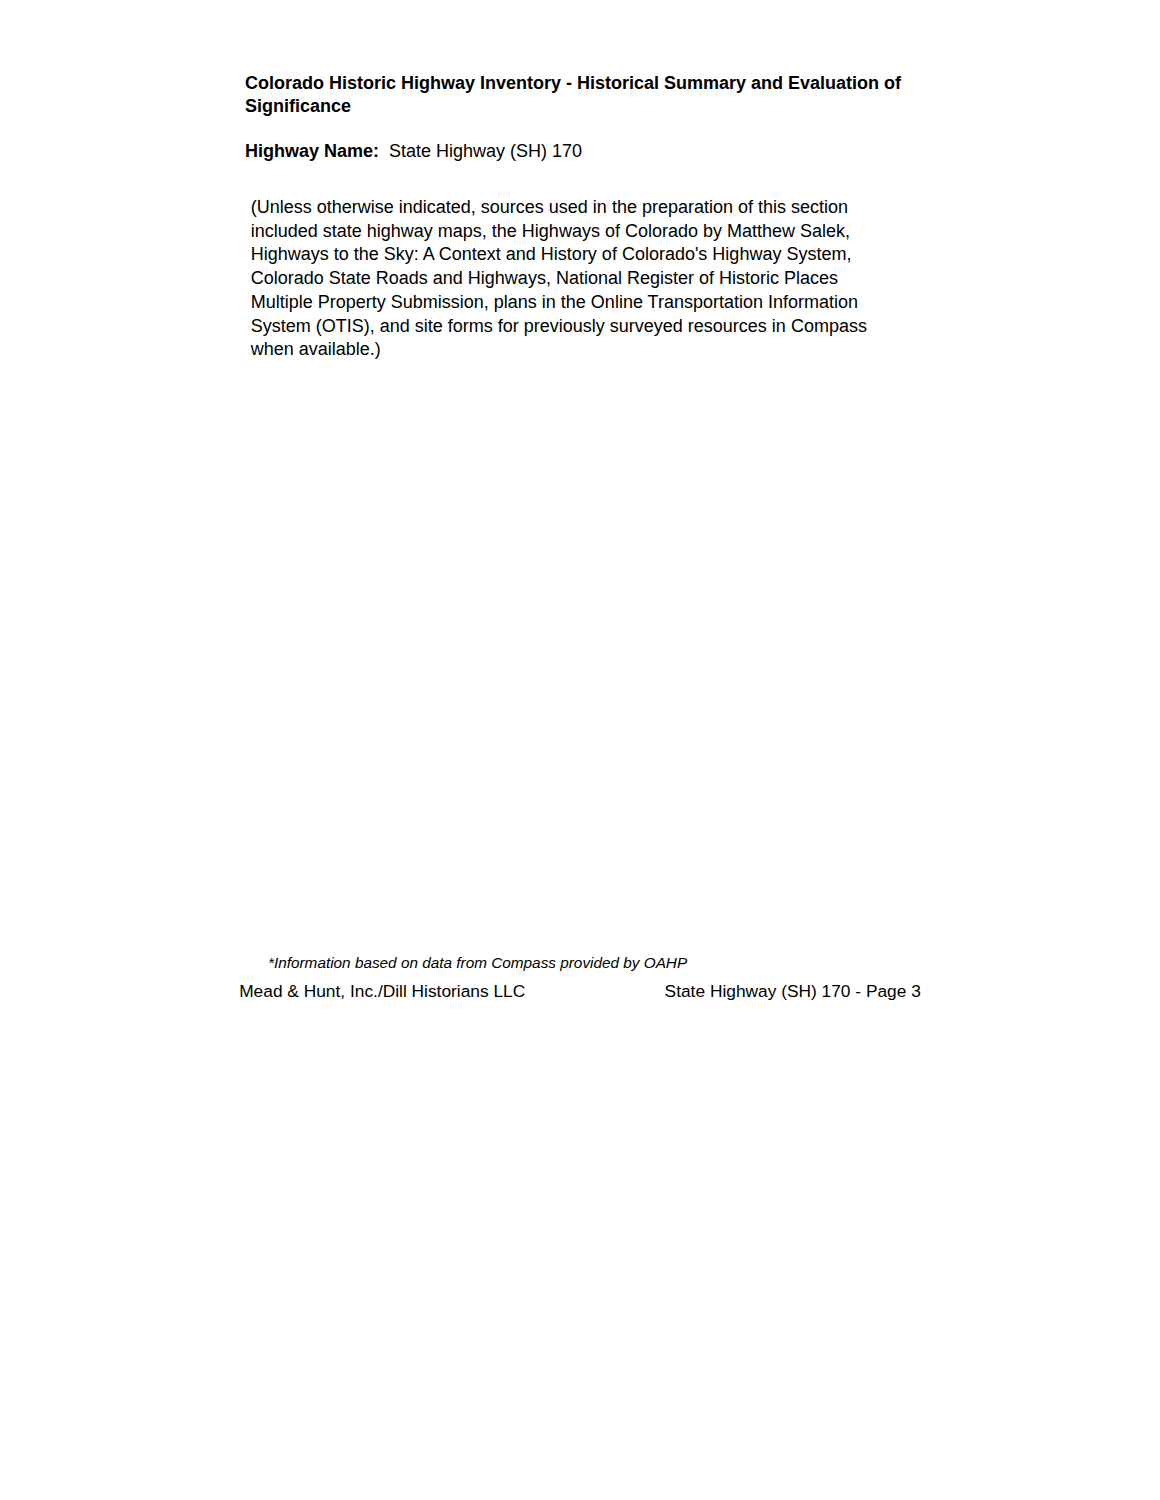Colorado Historic Highway Inventory - Historical Summary and Evaluation of Significance
Highway Name: State Highway (SH) 170
(Unless otherwise indicated, sources used in the preparation of this section included state highway maps, the Highways of Colorado by Matthew Salek, Highways to the Sky: A Context and History of Colorado's Highway System, Colorado State Roads and Highways, National Register of Historic Places Multiple Property Submission, plans in the Online Transportation Information System (OTIS), and site forms for previously surveyed resources in Compass when available.)
*Information based on data from Compass provided by OAHP
Mead & Hunt, Inc./Dill Historians LLC State Highway (SH) 170 - Page 3